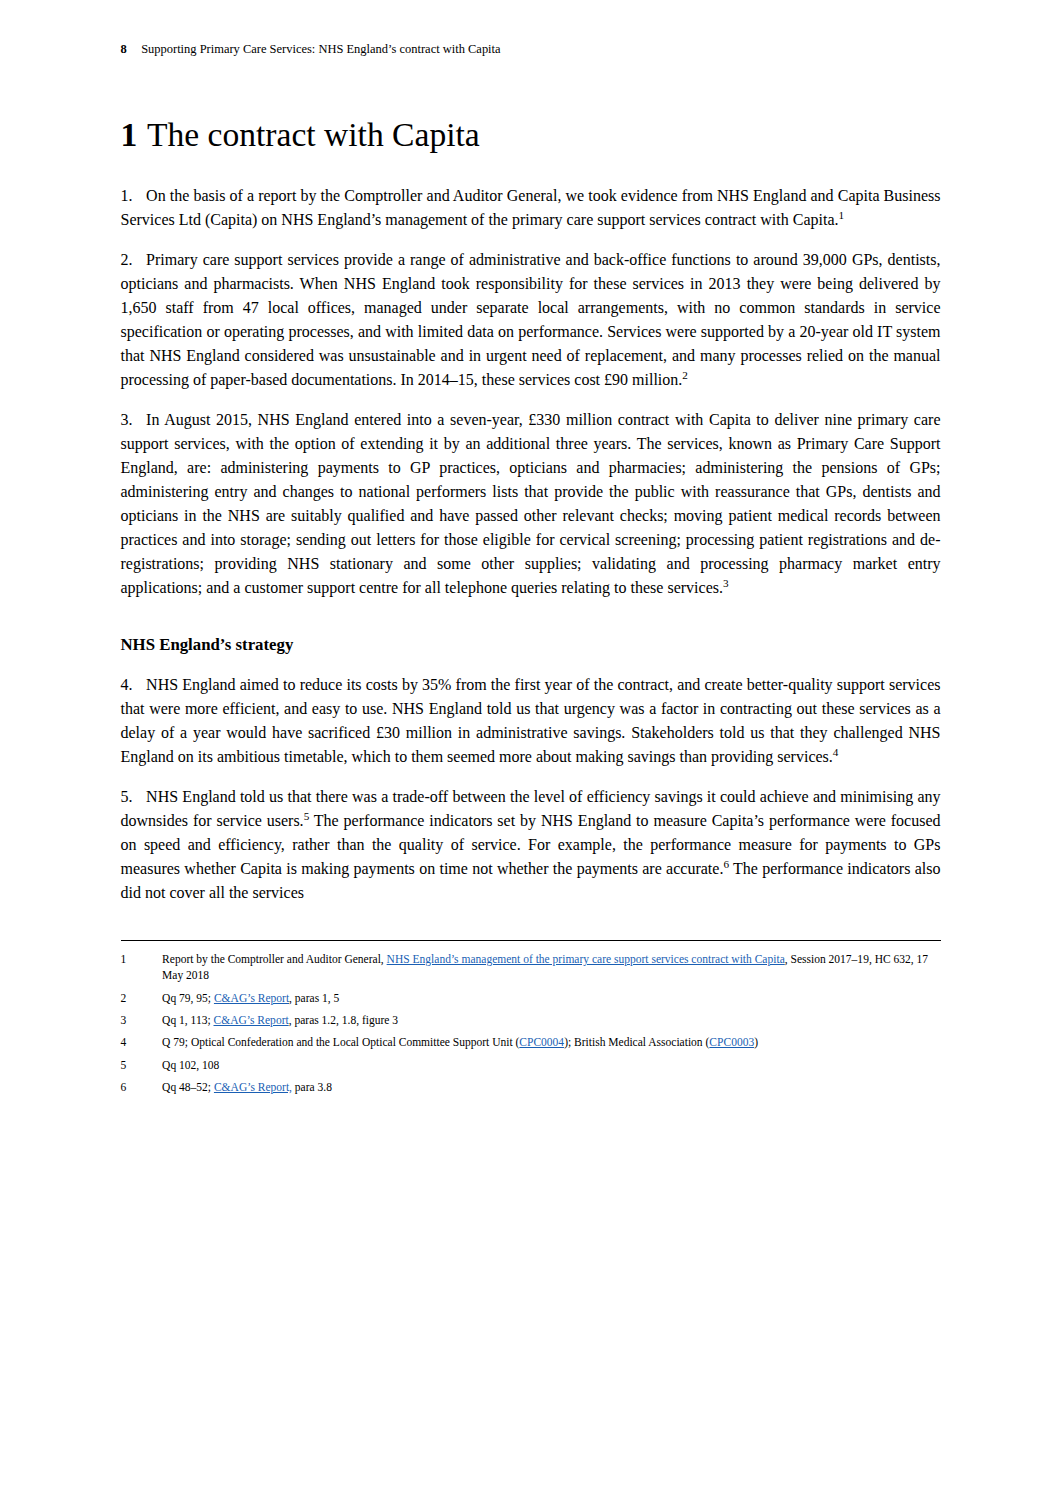8 Supporting Primary Care Services: NHS England’s contract with Capita
1 The contract with Capita
1. On the basis of a report by the Comptroller and Auditor General, we took evidence from NHS England and Capita Business Services Ltd (Capita) on NHS England’s management of the primary care support services contract with Capita.1
2. Primary care support services provide a range of administrative and back-office functions to around 39,000 GPs, dentists, opticians and pharmacists. When NHS England took responsibility for these services in 2013 they were being delivered by 1,650 staff from 47 local offices, managed under separate local arrangements, with no common standards in service specification or operating processes, and with limited data on performance. Services were supported by a 20-year old IT system that NHS England considered was unsustainable and in urgent need of replacement, and many processes relied on the manual processing of paper-based documentations. In 2014–15, these services cost £90 million.2
3. In August 2015, NHS England entered into a seven-year, £330 million contract with Capita to deliver nine primary care support services, with the option of extending it by an additional three years. The services, known as Primary Care Support England, are: administering payments to GP practices, opticians and pharmacies; administering the pensions of GPs; administering entry and changes to national performers lists that provide the public with reassurance that GPs, dentists and opticians in the NHS are suitably qualified and have passed other relevant checks; moving patient medical records between practices and into storage; sending out letters for those eligible for cervical screening; processing patient registrations and de-registrations; providing NHS stationary and some other supplies; validating and processing pharmacy market entry applications; and a customer support centre for all telephone queries relating to these services.3
NHS England’s strategy
4. NHS England aimed to reduce its costs by 35% from the first year of the contract, and create better-quality support services that were more efficient, and easy to use. NHS England told us that urgency was a factor in contracting out these services as a delay of a year would have sacrificed £30 million in administrative savings. Stakeholders told us that they challenged NHS England on its ambitious timetable, which to them seemed more about making savings than providing services.4
5. NHS England told us that there was a trade-off between the level of efficiency savings it could achieve and minimising any downsides for service users.5 The performance indicators set by NHS England to measure Capita’s performance were focused on speed and efficiency, rather than the quality of service. For example, the performance measure for payments to GPs measures whether Capita is making payments on time not whether the payments are accurate.6 The performance indicators also did not cover all the services
1 Report by the Comptroller and Auditor General, NHS England’s management of the primary care support services contract with Capita, Session 2017–19, HC 632, 17 May 2018
2 Qq 79, 95; C&AG’s Report, paras 1, 5
3 Qq 1, 113; C&AG’s Report, paras 1.2, 1.8, figure 3
4 Q 79; Optical Confederation and the Local Optical Committee Support Unit (CPC0004); British Medical Association (CPC0003)
5 Qq 102, 108
6 Qq 48–52; C&AG’s Report, para 3.8